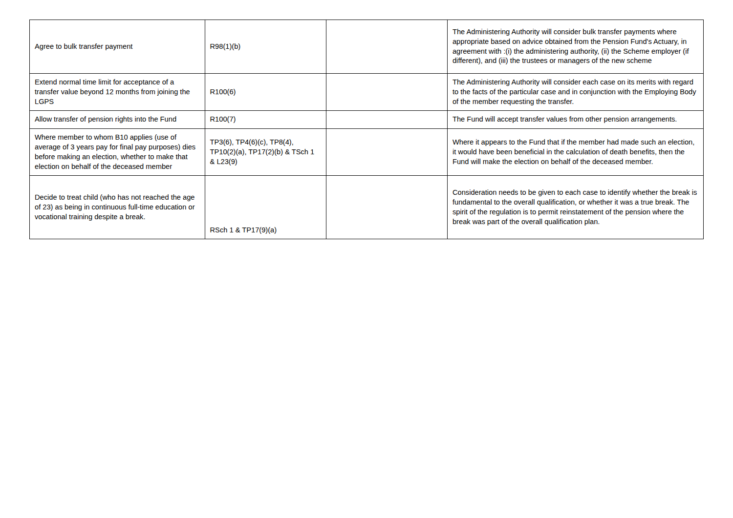| Agree to bulk transfer payment | R98(1)(b) | | The Administering Authority will consider bulk transfer payments where appropriate based on advice obtained from the Pension Fund's Actuary, in agreement with :(i) the administering authority, (ii) the Scheme employer (if different), and (iii) the trustees or managers of the new scheme |
| Extend normal time limit for acceptance of a transfer value beyond 12 months from joining the LGPS | R100(6) | | The Administering Authority will consider each case on its merits with regard to the facts of the particular case and in conjunction with the Employing Body of the member requesting the transfer. |
| Allow transfer of pension rights into the Fund | R100(7) | | The Fund will accept transfer values from other pension arrangements. |
| Where member to whom B10 applies (use of average of 3 years pay for final pay purposes) dies before making an election, whether to make that election on behalf of the deceased member | TP3(6), TP4(6)(c), TP8(4), TP10(2)(a), TP17(2)(b) & TSch 1 & L23(9) | | Where it appears to the Fund that if the member had made such an election, it would have been beneficial in the calculation of death benefits, then the Fund will make the election on behalf of the deceased member. |
| Decide to treat child (who has not reached the age of 23) as being in continuous full-time education or vocational training despite a break. | RSch 1 & TP17(9)(a) | | Consideration needs to be given to each case to identify whether the break is fundamental to the overall qualification, or whether it was a true break. The spirit of the regulation is to permit reinstatement of the pension where the break was part of the overall qualification plan. |